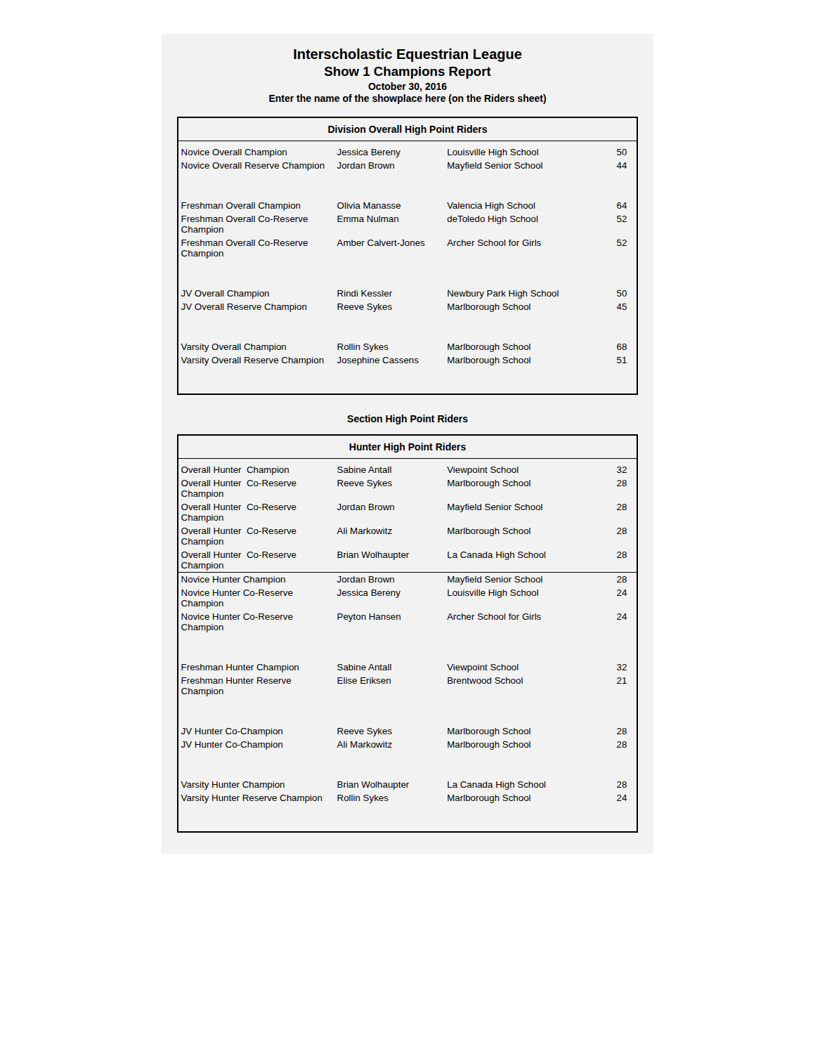Interscholastic Equestrian League
Show 1 Champions Report
October 30, 2016
Enter the name of the showplace here (on the Riders sheet)
Division Overall High Point Riders
| Novice Overall Champion | Jessica Bereny | Louisville High School | 50 |
| Novice Overall Reserve Champion | Jordan Brown | Mayfield Senior School | 44 |
| Freshman Overall Champion | Olivia Manasse | Valencia High School | 64 |
| Freshman Overall Co-Reserve Champion | Emma Nulman | deToledo High School | 52 |
| Freshman Overall Co-Reserve Champion | Amber Calvert-Jones | Archer School for Girls | 52 |
| JV Overall Champion | Rindi Kessler | Newbury Park High School | 50 |
| JV Overall Reserve Champion | Reeve Sykes | Marlborough School | 45 |
| Varsity Overall Champion | Rollin Sykes | Marlborough School | 68 |
| Varsity Overall Reserve Champion | Josephine Cassens | Marlborough School | 51 |
Section High Point Riders
Hunter High Point Riders
| Overall Hunter Champion | Sabine Antall | Viewpoint School | 32 |
| Overall Hunter Co-Reserve Champion | Reeve Sykes | Marlborough School | 28 |
| Overall Hunter Co-Reserve Champion | Jordan Brown | Mayfield Senior School | 28 |
| Overall Hunter Co-Reserve Champion | Ali Markowitz | Marlborough School | 28 |
| Overall Hunter Co-Reserve Champion | Brian Wolhaupter | La Canada High School | 28 |
| Novice Hunter Champion | Jordan Brown | Mayfield Senior School | 28 |
| Novice Hunter Co-Reserve Champion | Jessica Bereny | Louisville High School | 24 |
| Novice Hunter Co-Reserve Champion | Peyton Hansen | Archer School for Girls | 24 |
| Freshman Hunter Champion | Sabine Antall | Viewpoint School | 32 |
| Freshman Hunter Reserve Champion | Elise Eriksen | Brentwood School | 21 |
| JV Hunter Co-Champion | Reeve Sykes | Marlborough School | 28 |
| JV Hunter Co-Champion | Ali Markowitz | Marlborough School | 28 |
| Varsity Hunter Champion | Brian Wolhaupter | La Canada High School | 28 |
| Varsity Hunter Reserve Champion | Rollin Sykes | Marlborough School | 24 |